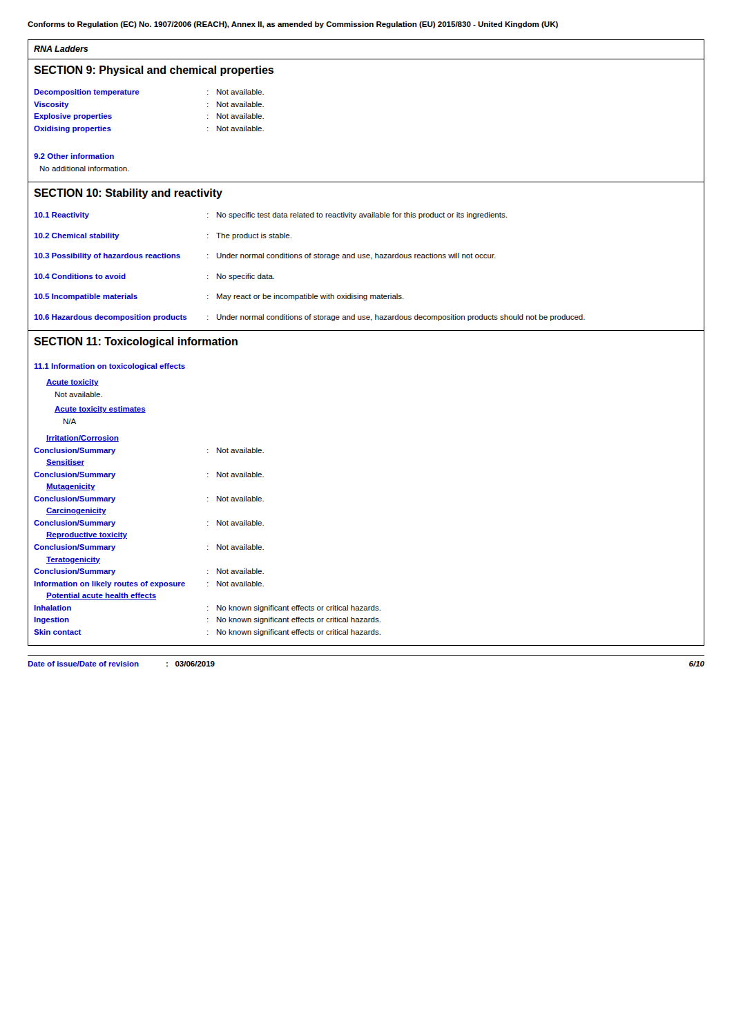Conforms to Regulation (EC) No. 1907/2006 (REACH), Annex II, as amended by Commission Regulation (EU) 2015/830 - United Kingdom (UK)
RNA Ladders
SECTION 9: Physical and chemical properties
| Decomposition temperature | : | Not available. |
| Viscosity | : | Not available. |
| Explosive properties | : | Not available. |
| Oxidising properties | : | Not available. |
9.2 Other information
No additional information.
SECTION 10: Stability and reactivity
| 10.1 Reactivity | : | No specific test data related to reactivity available for this product or its ingredients. |
| 10.2 Chemical stability | : | The product is stable. |
| 10.3 Possibility of hazardous reactions | : | Under normal conditions of storage and use, hazardous reactions will not occur. |
| 10.4 Conditions to avoid | : | No specific data. |
| 10.5 Incompatible materials | : | May react or be incompatible with oxidising materials. |
| 10.6 Hazardous decomposition products | : | Under normal conditions of storage and use, hazardous decomposition products should not be produced. |
SECTION 11: Toxicological information
11.1 Information on toxicological effects
Acute toxicity
Not available.
Acute toxicity estimates
N/A
| Irritation/Corrosion |
| Conclusion/Summary | : | Not available. |
| Sensitiser |
| Conclusion/Summary | : | Not available. |
| Mutagenicity |
| Conclusion/Summary | : | Not available. |
| Carcinogenicity |
| Conclusion/Summary | : | Not available. |
| Reproductive toxicity |
| Conclusion/Summary | : | Not available. |
| Teratogenicity |
| Conclusion/Summary | : | Not available. |
| Information on likely routes of exposure | : | Not available. |
| Potential acute health effects |
| Inhalation | : | No known significant effects or critical hazards. |
| Ingestion | : | No known significant effects or critical hazards. |
| Skin contact | : | No known significant effects or critical hazards. |
Date of issue/Date of revision
: 03/06/2019
6/10